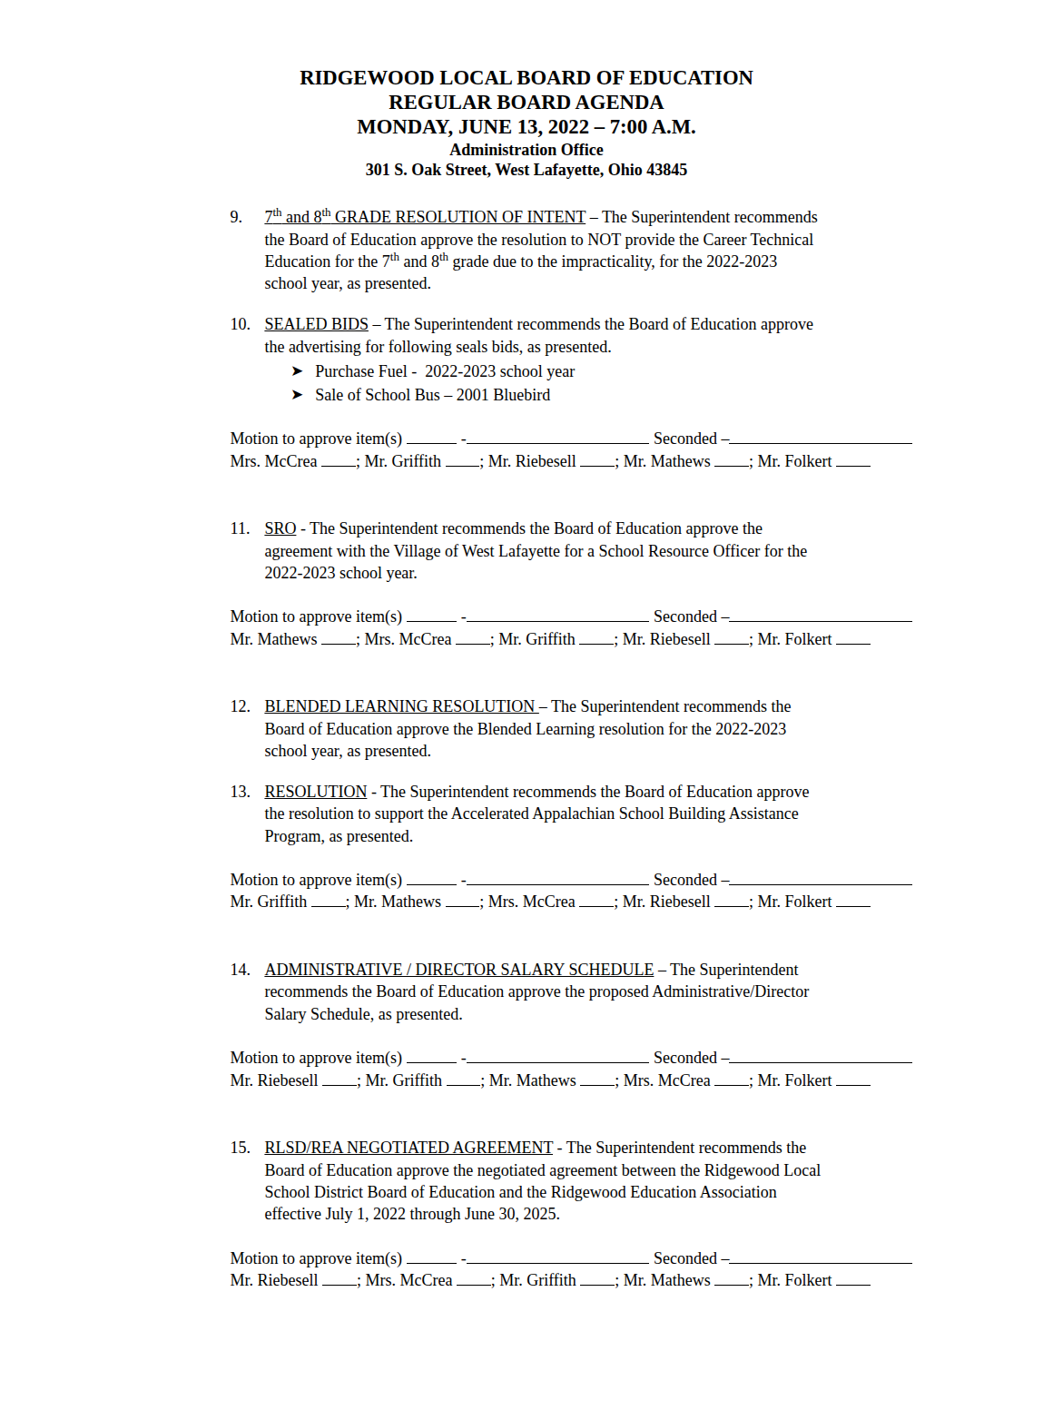RIDGEWOOD LOCAL BOARD OF EDUCATION
REGULAR BOARD AGENDA
MONDAY, JUNE 13, 2022 – 7:00 A.M.
Administration Office
301 S. Oak Street, West Lafayette, Ohio 43845
9. 7th and 8th GRADE RESOLUTION OF INTENT – The Superintendent recommends the Board of Education approve the resolution to NOT provide the Career Technical Education for the 7th and 8th grade due to the impracticality, for the 2022-2023 school year, as presented.
10. SEALED BIDS – The Superintendent recommends the Board of Education approve the advertising for following seals bids, as presented.
Purchase Fuel - 2022-2023 school year
Sale of School Bus – 2001 Bluebird
Motion to approve item(s) - Seconded –
Mrs. McCrea ; Mr. Griffith ; Mr. Riebesell ; Mr. Mathews ; Mr. Folkert
11. SRO - The Superintendent recommends the Board of Education approve the agreement with the Village of West Lafayette for a School Resource Officer for the 2022-2023 school year.
Motion to approve item(s) - Seconded –
Mr. Mathews ; Mrs. McCrea ; Mr. Griffith ; Mr. Riebesell ; Mr. Folkert
12. BLENDED LEARNING RESOLUTION – The Superintendent recommends the Board of Education approve the Blended Learning resolution for the 2022-2023 school year, as presented.
13. RESOLUTION - The Superintendent recommends the Board of Education approve the resolution to support the Accelerated Appalachian School Building Assistance Program, as presented.
Motion to approve item(s) - Seconded –
Mr. Griffith ; Mr. Mathews ; Mrs. McCrea ; Mr. Riebesell ; Mr. Folkert
14. ADMINISTRATIVE / DIRECTOR SALARY SCHEDULE – The Superintendent recommends the Board of Education approve the proposed Administrative/Director Salary Schedule, as presented.
Motion to approve item(s) - Seconded –
Mr. Riebesell ; Mr. Griffith ; Mr. Mathews ; Mrs. McCrea ; Mr. Folkert
15. RLSD/REA NEGOTIATED AGREEMENT - The Superintendent recommends the Board of Education approve the negotiated agreement between the Ridgewood Local School District Board of Education and the Ridgewood Education Association effective July 1, 2022 through June 30, 2025.
Motion to approve item(s) - Seconded –
Mr. Riebesell ; Mrs. McCrea ; Mr. Griffith ; Mr. Mathews ; Mr. Folkert